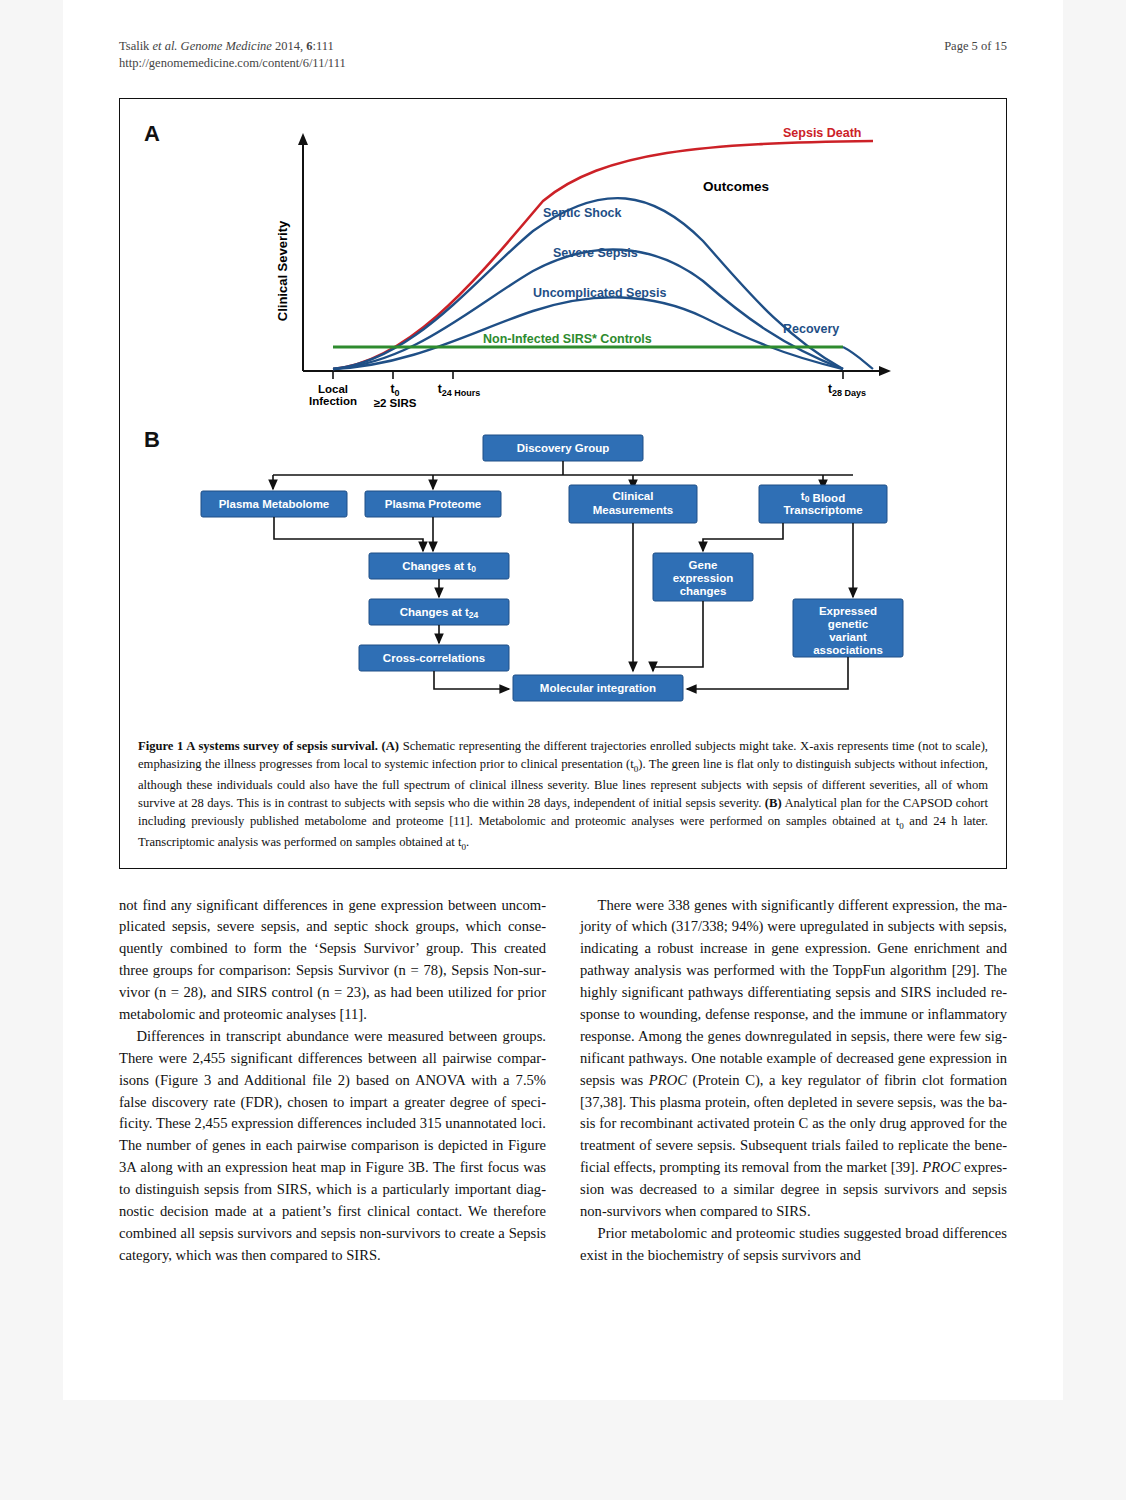Tsalik et al. Genome Medicine 2014, 6:111
http://genomemedicine.com/content/6/11/111
Page 5 of 15
A
Clinical Severity Sepsis Death Septic Shock Severe Sepsis Uncomplicated Sepsis Recovery Non-Infected SIRS* Controls Outcomes Local Infection t0 ≥2 SIRS t24 Hours t28 Days
B
Discovery Group Plasma Metabolome Plasma Proteome Clinical Measurements t0 Blood Transcriptome Changes at t0 Changes at t24 Cross-correlations Gene expression changes Expressed genetic variant associations Molecular integration
Figure 1 A systems survey of sepsis survival. (A) Schematic representing the different trajectories enrolled subjects might take. X-axis represents time (not to scale), emphasizing the illness progresses from local to systemic infection prior to clinical presentation (t0). The green line is flat only to distinguish subjects without infection, although these individuals could also have the full spectrum of clinical illness severity. Blue lines represent subjects with sepsis of different severities, all of whom survive at 28 days. This is in contrast to subjects with sepsis who die within 28 days, independent of initial sepsis severity. (B) Analytical plan for the CAPSOD cohort including previously published metabolome and proteome [11]. Metabolomic and proteomic analyses were performed on samples obtained at t0 and 24 h later. Transcriptomic analysis was performed on samples obtained at t0.
not find any significant differences in gene expression between uncomplicated sepsis, severe sepsis, and septic shock groups, which consequently combined to form the ‘Sepsis Survivor’ group. This created three groups for comparison: Sepsis Survivor (n = 78), Sepsis Non-survivor (n = 28), and SIRS control (n = 23), as had been utilized for prior metabolomic and proteomic analyses [11].
Differences in transcript abundance were measured between groups. There were 2,455 significant differences between all pairwise comparisons (Figure 3 and Additional file 2) based on ANOVA with a 7.5% false discovery rate (FDR), chosen to impart a greater degree of specificity. These 2,455 expression differences included 315 unannotated loci. The number of genes in each pairwise comparison is depicted in Figure 3A along with an expression heat map in Figure 3B. The first focus was to distinguish sepsis from SIRS, which is a particularly important diagnostic decision made at a patient’s first clinical contact. We therefore combined all sepsis survivors and sepsis non-survivors to create a Sepsis category, which was then compared to SIRS.
There were 338 genes with significantly different expression, the majority of which (317/338; 94%) were upregulated in subjects with sepsis, indicating a robust increase in gene expression. Gene enrichment and pathway analysis was performed with the ToppFun algorithm [29]. The highly significant pathways differentiating sepsis and SIRS included response to wounding, defense response, and the immune or inflammatory response. Among the genes downregulated in sepsis, there were few significant pathways. One notable example of decreased gene expression in sepsis was PROC (Protein C), a key regulator of fibrin clot formation [37,38]. This plasma protein, often depleted in severe sepsis, was the basis for recombinant activated protein C as the only drug approved for the treatment of severe sepsis. Subsequent trials failed to replicate the beneficial effects, prompting its removal from the market [39]. PROC expression was decreased to a similar degree in sepsis survivors and sepsis non-survivors when compared to SIRS.
Prior metabolomic and proteomic studies suggested broad differences exist in the biochemistry of sepsis survivors and